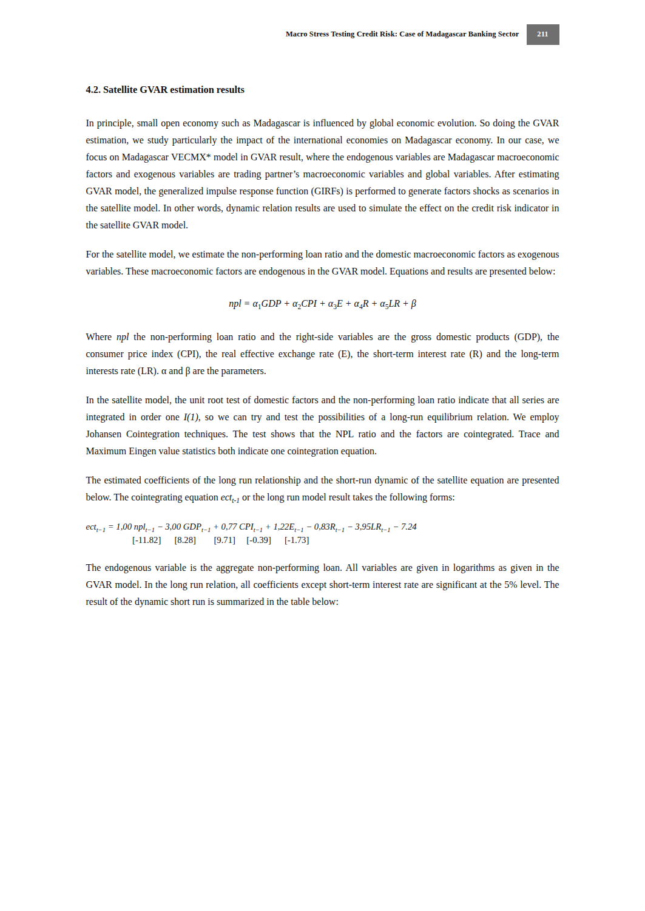Macro Stress Testing Credit Risk: Case of Madagascar Banking Sector 211
4.2. Satellite GVAR estimation results
In principle, small open economy such as Madagascar is influenced by global economic evolution. So doing the GVAR estimation, we study particularly the impact of the international economies on Madagascar economy. In our case, we focus on Madagascar VECMX* model in GVAR result, where the endogenous variables are Madagascar macroeconomic factors and exogenous variables are trading partner’s macroeconomic variables and global variables. After estimating GVAR model, the generalized impulse response function (GIRFs) is performed to generate factors shocks as scenarios in the satellite model. In other words, dynamic relation results are used to simulate the effect on the credit risk indicator in the satellite GVAR model.
For the satellite model, we estimate the non-performing loan ratio and the domestic macroeconomic factors as exogenous variables. These macroeconomic factors are endogenous in the GVAR model. Equations and results are presented below:
npl = α1GDP + α2CPI + α3E + α4R + α5LR + β
Where npl the non-performing loan ratio and the right-side variables are the gross domestic products (GDP), the consumer price index (CPI), the real effective exchange rate (E), the short-term interest rate (R) and the long-term interests rate (LR). α and β are the parameters.
In the satellite model, the unit root test of domestic factors and the non-performing loan ratio indicate that all series are integrated in order one I(1), so we can try and test the possibilities of a long-run equilibrium relation. We employ Johansen Cointegration techniques. The test shows that the NPL ratio and the factors are cointegrated. Trace and Maximum Eingen value statistics both indicate one cointegration equation.
The estimated coefficients of the long run relationship and the short-run dynamic of the satellite equation are presented below. The cointegrating equation ectt-1 or the long run model result takes the following forms:
ectt−1 = 1,00 nplt−1 − 3,00 GDPt−1 + 0,77 CPIt−1 + 1,22Et−1 − 0,83Rt−1 − 3,95LRt−1 − 7.24
[-11.82] [8.28] [9.71] [-0.39] [-1.73]
The endogenous variable is the aggregate non-performing loan. All variables are given in logarithms as given in the GVAR model. In the long run relation, all coefficients except short-term interest rate are significant at the 5% level. The result of the dynamic short run is summarized in the table below: